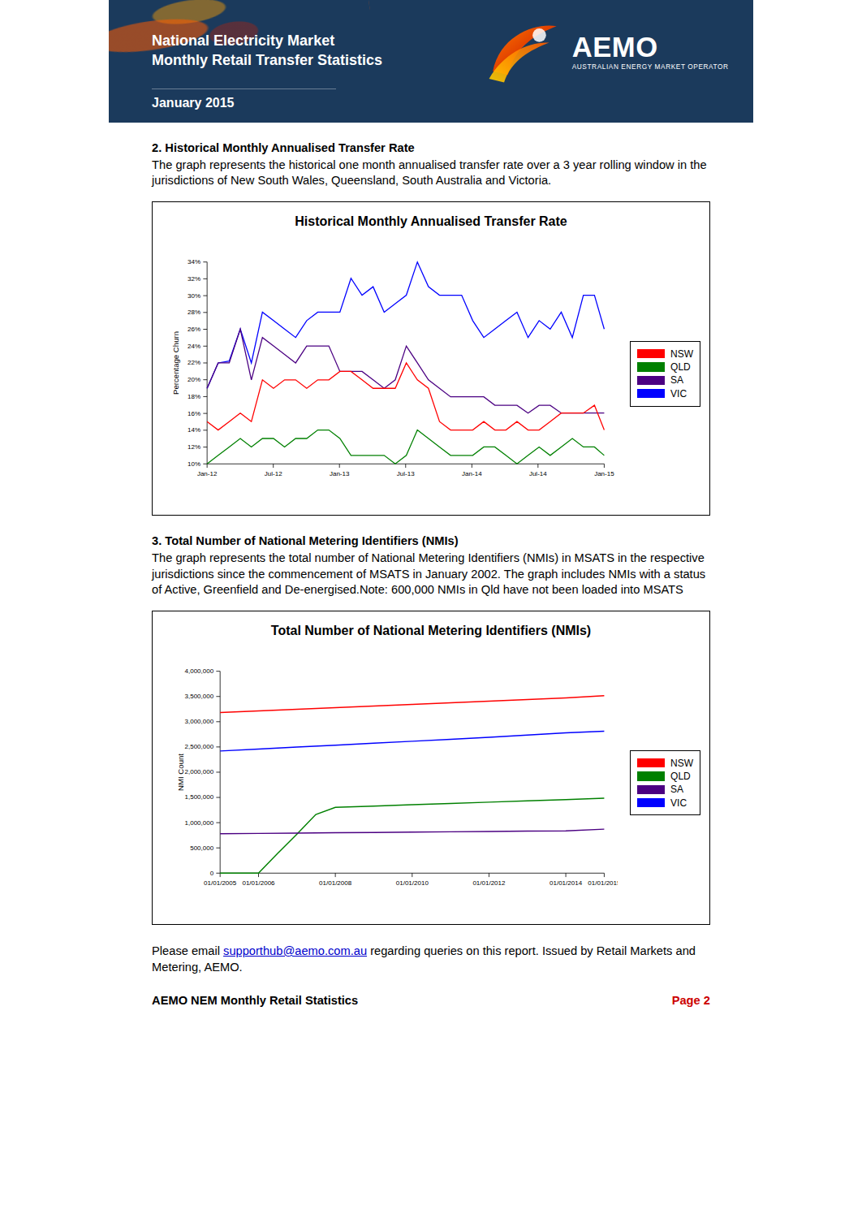National Electricity Market
Monthly Retail Transfer Statistics
January 2015
AEMO
AUSTRALIAN ENERGY MARKET OPERATOR
2. Historical Monthly Annualised Transfer Rate
The graph represents the historical one month annualised transfer rate over a 3 year rolling window in the jurisdictions of New South Wales, Queensland, South Australia and Victoria.
Historical Monthly Annualised Transfer Rate
34% 32% 30% 28% 26% 24% 22% 20% 18% 16% 14% 12% 10% Percentage Churn Jan-12 Jul-12 Jan-13 Jul-13 Jan-14 Jul-14 Jan-15
NSW
QLD
SA
VIC
3. Total Number of National Metering Identifiers (NMIs)
The graph represents the total number of National Metering Identifiers (NMIs) in MSATS in the respective jurisdictions since the commencement of MSATS in January 2002. The graph includes NMIs with a status of Active, Greenfield and De-energised.Note: 600,000 NMIs in Qld have not been loaded into MSATS
Total Number of National Metering Identifiers (NMIs)
4,000,000 3,500,000 3,000,000 2,500,000 2,000,000 1,500,000 1,000,000 500,000 0 NMI Count 01/01/2005 01/01/2006 01/01/2008 01/01/2010 01/01/2012 01/01/2014 01/01/2015
NSW
QLD
SA
VIC
Please email supporthub@aemo.com.au regarding queries on this report. Issued by Retail Markets and Metering, AEMO.
AEMO NEM Monthly Retail Statistics
Page 2